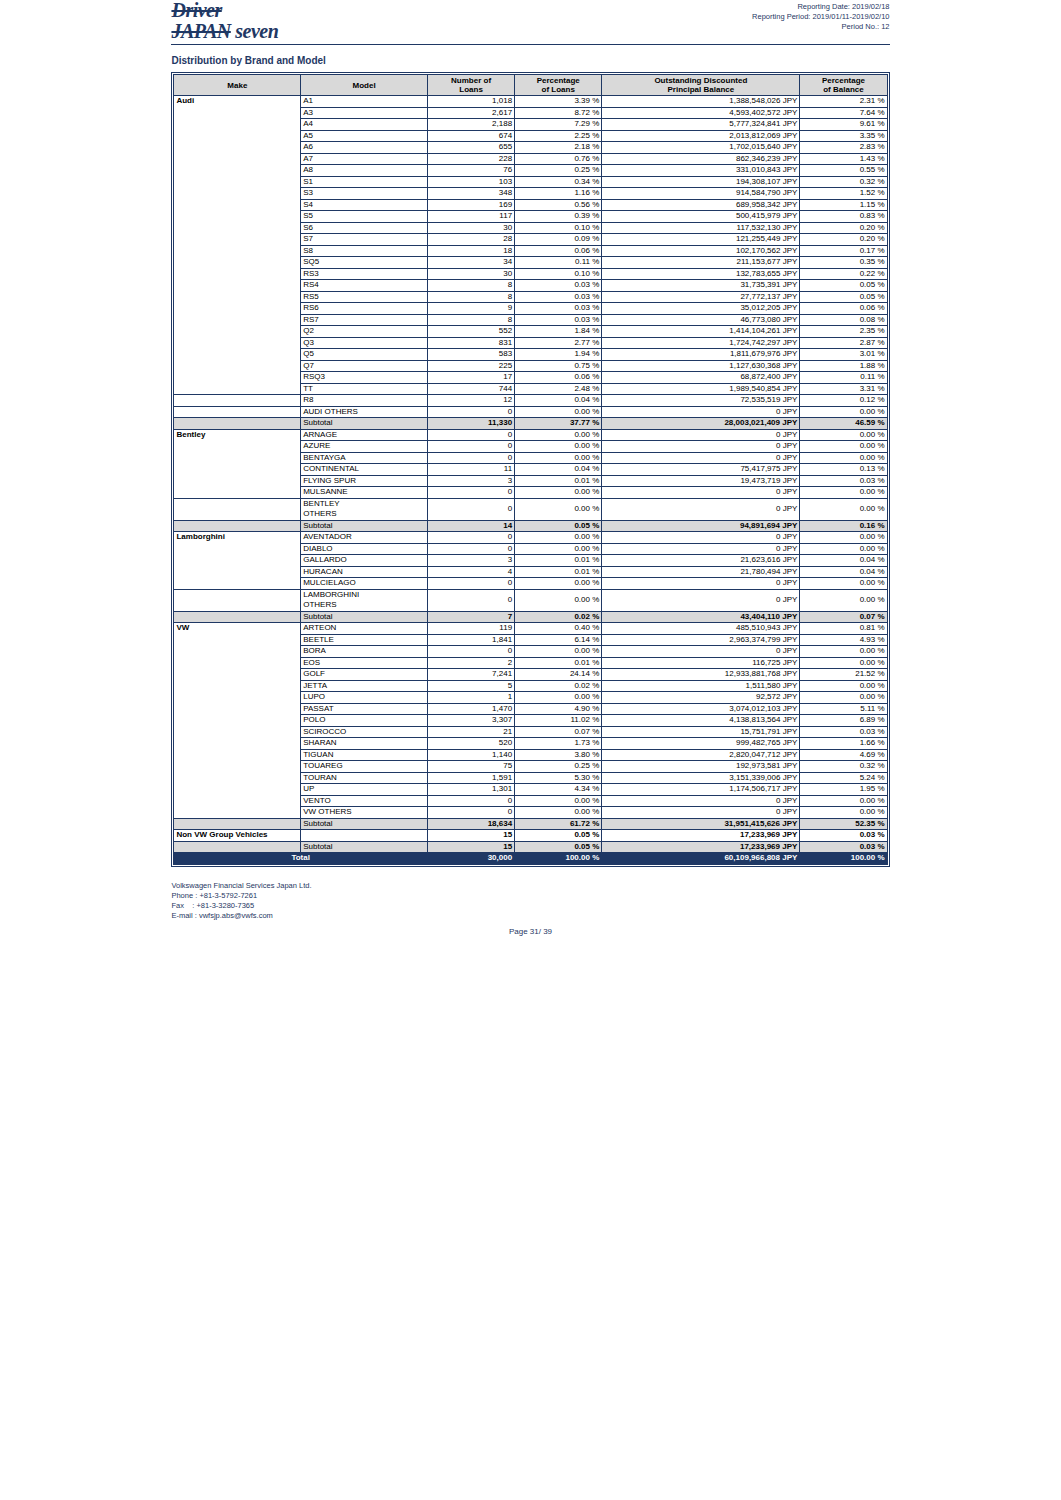Driver
JAPAN seven
Reporting Date: 2019/02/18
Reporting Period: 2019/01/11-2019/02/10
Period No.: 12
Distribution by Brand and Model
| Make | Model | Number of Loans | Percentage of Loans | Outstanding Discounted Principal Balance | Percentage of Balance |
| --- | --- | --- | --- | --- | --- |
| Audi | A1 | 1,018 | 3.39 % | 1,388,548,026 JPY | 2.31 % |
| A3 | 2,617 | 8.72 % | 4,593,402,572 JPY | 7.64 % |
| A4 | 2,188 | 7.29 % | 5,777,324,841 JPY | 9.61 % |
| A5 | 674 | 2.25 % | 2,013,812,069 JPY | 3.35 % |
| A6 | 655 | 2.18 % | 1,702,015,640 JPY | 2.83 % |
| A7 | 228 | 0.76 % | 862,346,239 JPY | 1.43 % |
| A8 | 76 | 0.25 % | 331,010,843 JPY | 0.55 % |
| S1 | 103 | 0.34 % | 194,308,107 JPY | 0.32 % |
| S3 | 348 | 1.16 % | 914,584,790 JPY | 1.52 % |
| S4 | 169 | 0.56 % | 689,958,342 JPY | 1.15 % |
| S5 | 117 | 0.39 % | 500,415,979 JPY | 0.83 % |
| S6 | 30 | 0.10 % | 117,532,130 JPY | 0.20 % |
| S7 | 28 | 0.09 % | 121,255,449 JPY | 0.20 % |
| S8 | 18 | 0.06 % | 102,170,562 JPY | 0.17 % |
| SQ5 | 34 | 0.11 % | 211,153,677 JPY | 0.35 % |
| RS3 | 30 | 0.10 % | 132,783,655 JPY | 0.22 % |
| RS4 | 8 | 0.03 % | 31,735,391 JPY | 0.05 % |
| RS5 | 8 | 0.03 % | 27,772,137 JPY | 0.05 % |
| RS6 | 9 | 0.03 % | 35,012,205 JPY | 0.06 % |
| RS7 | 8 | 0.03 % | 46,773,080 JPY | 0.08 % |
| Q2 | 552 | 1.84 % | 1,414,104,261 JPY | 2.35 % |
| Q3 | 831 | 2.77 % | 1,724,742,297 JPY | 2.87 % |
| Q5 | 583 | 1.94 % | 1,811,679,976 JPY | 3.01 % |
| Q7 | 225 | 0.75 % | 1,127,630,368 JPY | 1.88 % |
| RSQ3 | 17 | 0.06 % | 68,872,400 JPY | 0.11 % |
| TT | 744 | 2.48 % | 1,989,540,854 JPY | 3.31 % |
| | R8 | 12 | 0.04 % | 72,535,519 JPY | 0.12 % |
| | AUDI OTHERS | 0 | 0.00 % | 0 JPY | 0.00 % |
| | Subtotal | 11,330 | 37.77 % | 28,003,021,409 JPY | 46.59 % |
| Bentley | ARNAGE | 0 | 0.00 % | 0 JPY | 0.00 % |
| AZURE | 0 | 0.00 % | 0 JPY | 0.00 % |
| BENTAYGA | 0 | 0.00 % | 0 JPY | 0.00 % |
| CONTINENTAL | 11 | 0.04 % | 75,417,975 JPY | 0.13 % |
| FLYING SPUR | 3 | 0.01 % | 19,473,719 JPY | 0.03 % |
| MULSANNE | 0 | 0.00 % | 0 JPY | 0.00 % |
| | BENTLEY OTHERS | 0 | 0.00 % | 0 JPY | 0.00 % |
| | Subtotal | 14 | 0.05 % | 94,891,694 JPY | 0.16 % |
| Lamborghini | AVENTADOR | 0 | 0.00 % | 0 JPY | 0.00 % |
| DIABLO | 0 | 0.00 % | 0 JPY | 0.00 % |
| GALLARDO | 3 | 0.01 % | 21,623,616 JPY | 0.04 % |
| HURACAN | 4 | 0.01 % | 21,780,494 JPY | 0.04 % |
| MULCIELAGO | 0 | 0.00 % | 0 JPY | 0.00 % |
| | LAMBORGHINI OTHERS | 0 | 0.00 % | 0 JPY | 0.00 % |
| | Subtotal | 7 | 0.02 % | 43,404,110 JPY | 0.07 % |
| VW | ARTEON | 119 | 0.40 % | 485,510,943 JPY | 0.81 % |
| BEETLE | 1,841 | 6.14 % | 2,963,374,799 JPY | 4.93 % |
| BORA | 0 | 0.00 % | 0 JPY | 0.00 % |
| EOS | 2 | 0.01 % | 116,725 JPY | 0.00 % |
| GOLF | 7,241 | 24.14 % | 12,933,881,768 JPY | 21.52 % |
| JETTA | 5 | 0.02 % | 1,511,580 JPY | 0.00 % |
| LUPO | 1 | 0.00 % | 92,572 JPY | 0.00 % |
| PASSAT | 1,470 | 4.90 % | 3,074,012,103 JPY | 5.11 % |
| POLO | 3,307 | 11.02 % | 4,138,813,564 JPY | 6.89 % |
| SCIROCCO | 21 | 0.07 % | 15,751,791 JPY | 0.03 % |
| SHARAN | 520 | 1.73 % | 999,482,765 JPY | 1.66 % |
| TIGUAN | 1,140 | 3.80 % | 2,820,047,712 JPY | 4.69 % |
| TOUAREG | 75 | 0.25 % | 192,973,581 JPY | 0.32 % |
| TOURAN | 1,591 | 5.30 % | 3,151,339,006 JPY | 5.24 % |
| UP | 1,301 | 4.34 % | 1,174,506,717 JPY | 1.95 % |
| VENTO | 0 | 0.00 % | 0 JPY | 0.00 % |
| VW OTHERS | 0 | 0.00 % | 0 JPY | 0.00 % |
| | Subtotal | 18,634 | 61.72 % | 31,951,415,626 JPY | 52.35 % |
| Non VW Group Vehicles | | 15 | 0.05 % | 17,233,969 JPY | 0.03 % |
| | Subtotal | 15 | 0.05 % | 17,233,969 JPY | 0.03 % |
| Total | 30,000 | 100.00 % | 60,109,966,808 JPY | 100.00 % |
Volkswagen Financial Services Japan Ltd.
Phone : +81-3-5792-7261
Fax : +81-3-3280-7365
E-mail : vwfsjp.abs@vwfs.com
Page 31/ 39